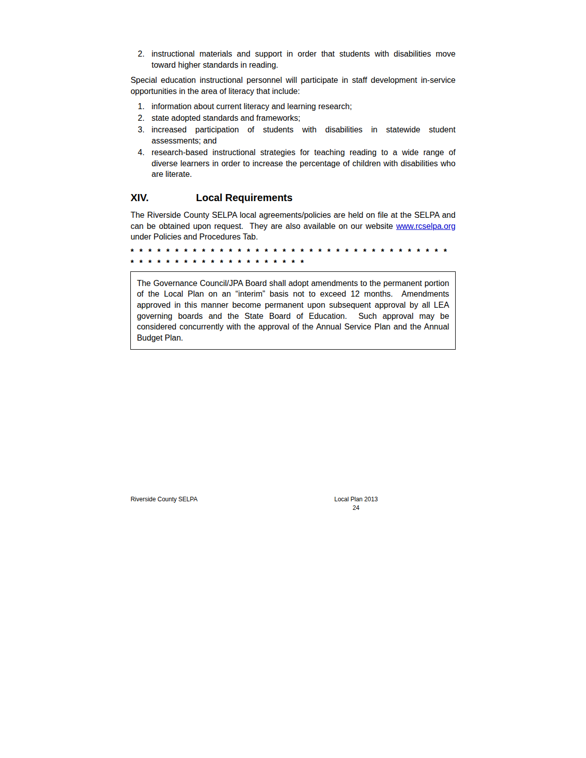2. instructional materials and support in order that students with disabilities move toward higher standards in reading.
Special education instructional personnel will participate in staff development in-service opportunities in the area of literacy that include:
1. information about current literacy and learning research;
2. state adopted standards and frameworks;
3. increased participation of students with disabilities in statewide student assessments; and
4. research-based instructional strategies for teaching reading to a wide range of diverse learners in order to increase the percentage of children with disabilities who are literate.
XIV. Local Requirements
The Riverside County SELPA local agreements/policies are held on file at the SELPA and can be obtained upon request. They are also available on our website www.rcselpa.org under Policies and Procedures Tab.
* * * * * * * * * * * * * * * * * * * * * * * * * * * * * * * * * * * * * * * * * * * * * * * * * * * * * * * *
The Governance Council/JPA Board shall adopt amendments to the permanent portion of the Local Plan on an “interim” basis not to exceed 12 months. Amendments approved in this manner become permanent upon subsequent approval by all LEA governing boards and the State Board of Education. Such approval may be considered concurrently with the approval of the Annual Service Plan and the Annual Budget Plan.
Riverside County SELPA
Local Plan 2013
24